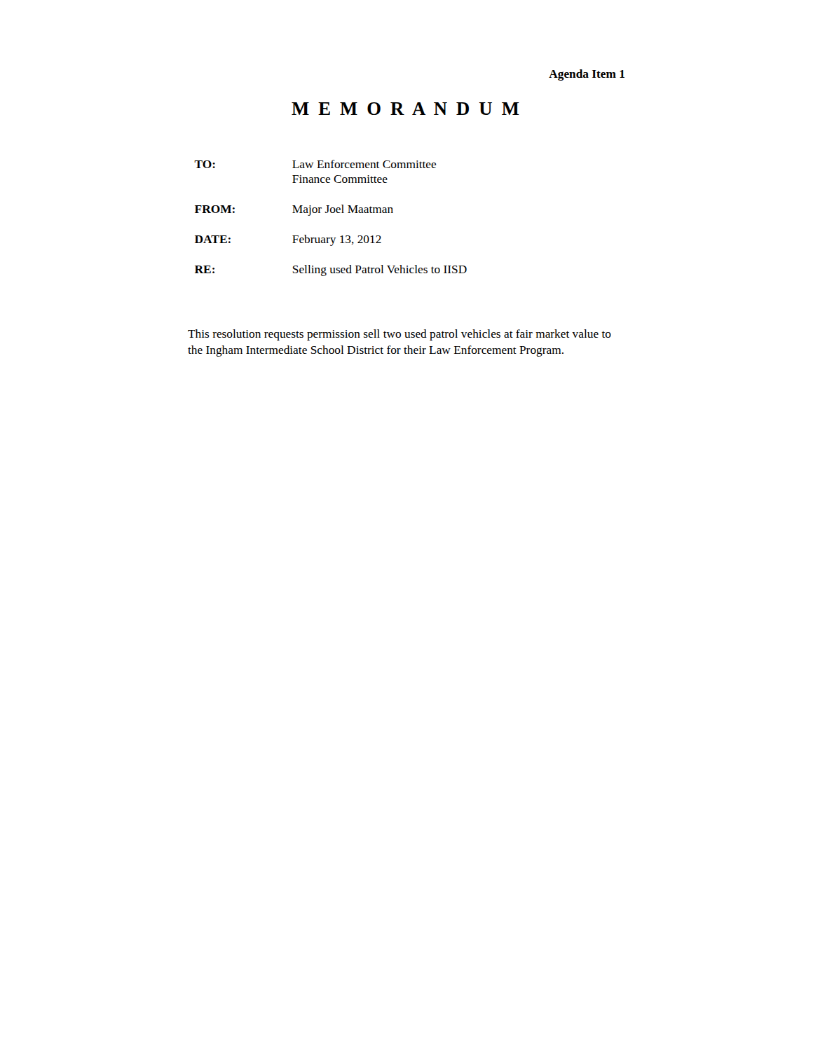Agenda Item 1
M E M O R A N D U M
| TO: | Law Enforcement Committee Finance Committee |
| FROM: | Major Joel Maatman |
| DATE: | February 13, 2012 |
| RE: | Selling used Patrol Vehicles to IISD |
This resolution requests permission sell two used patrol vehicles at fair market value to the Ingham Intermediate School District for their Law Enforcement Program.